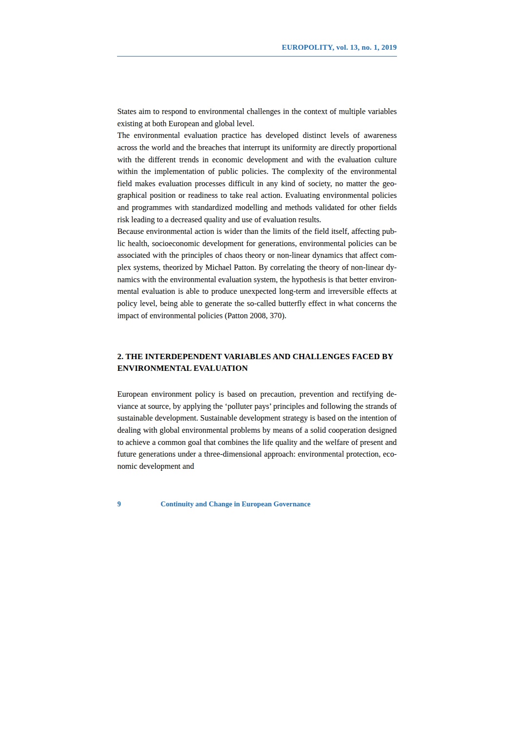EUROPOLITY, vol. 13, no. 1, 2019
States aim to respond to environmental challenges in the context of multiple variables existing at both European and global level.
The environmental evaluation practice has developed distinct levels of awareness across the world and the breaches that interrupt its uniformity are directly proportional with the different trends in economic development and with the evaluation culture within the implementation of public policies. The complexity of the environmental field makes evaluation processes difficult in any kind of society, no matter the geographical position or readiness to take real action. Evaluating environmental policies and programmes with standardized modelling and methods validated for other fields risk leading to a decreased quality and use of evaluation results.
Because environmental action is wider than the limits of the field itself, affecting public health, socioeconomic development for generations, environmental policies can be associated with the principles of chaos theory or non-linear dynamics that affect complex systems, theorized by Michael Patton. By correlating the theory of non-linear dynamics with the environmental evaluation system, the hypothesis is that better environmental evaluation is able to produce unexpected long-term and irreversible effects at policy level, being able to generate the so-called butterfly effect in what concerns the impact of environmental policies (Patton 2008, 370).
2. THE INTERDEPENDENT VARIABLES AND CHALLENGES FACED BY ENVIRONMENTAL EVALUATION
European environment policy is based on precaution, prevention and rectifying deviance at source, by applying the ‘polluter pays’ principles and following the strands of sustainable development. Sustainable development strategy is based on the intention of dealing with global environmental problems by means of a solid cooperation designed to achieve a common goal that combines the life quality and the welfare of present and future generations under a three-dimensional approach: environmental protection, economic development and
9 Continuity and Change in European Governance